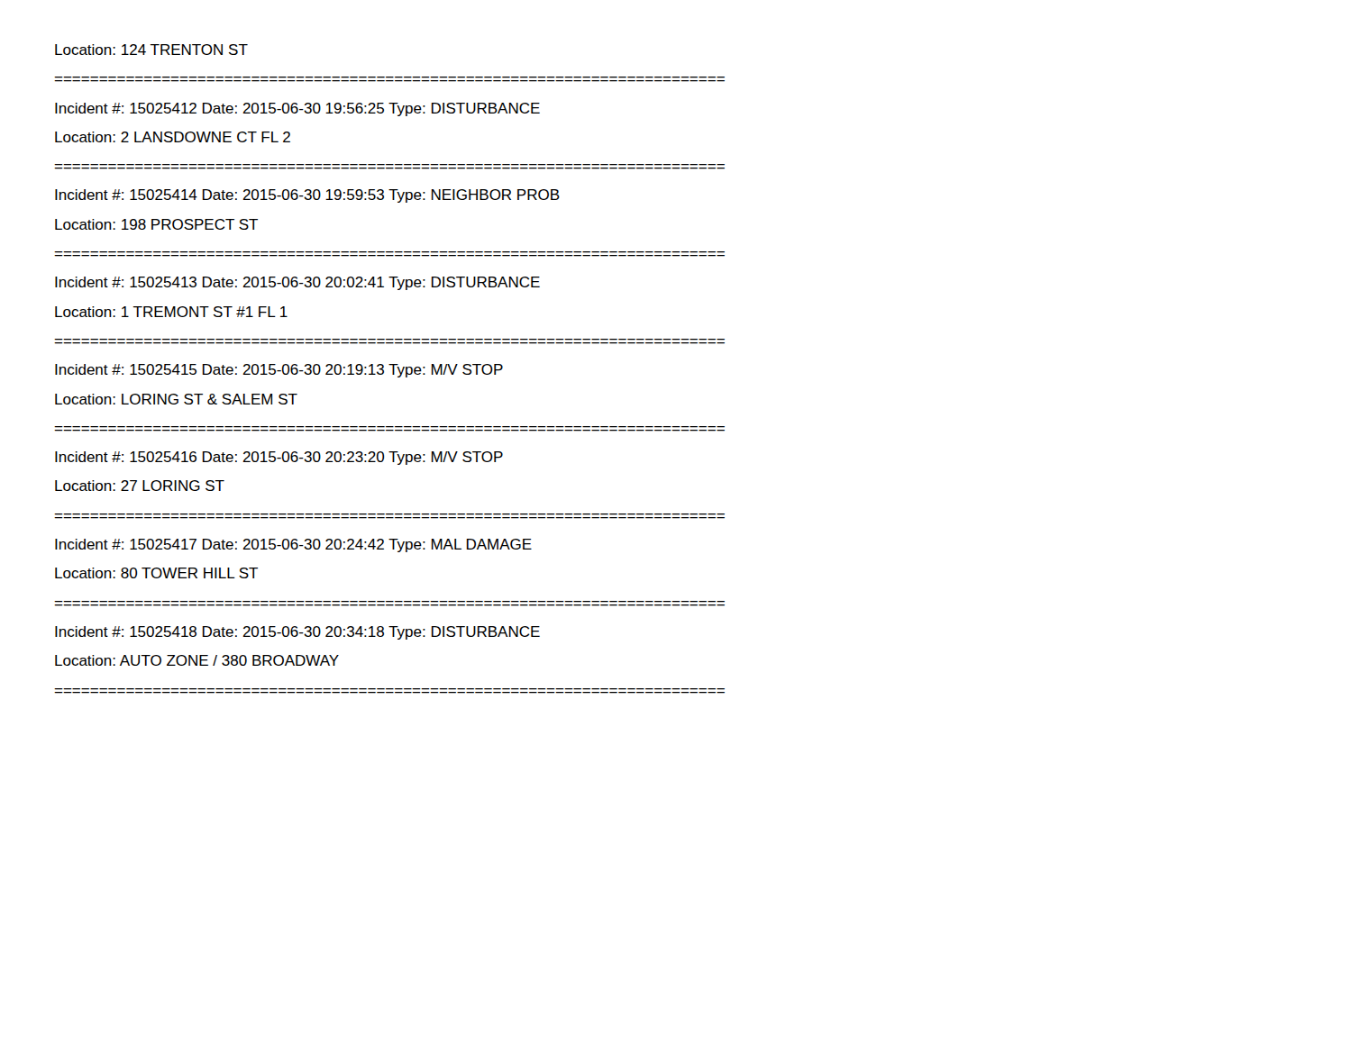Location: 124 TRENTON ST
===========================================================================
Incident #: 15025412 Date: 2015-06-30 19:56:25 Type: DISTURBANCE
Location: 2 LANSDOWNE CT FL 2
===========================================================================
Incident #: 15025414 Date: 2015-06-30 19:59:53 Type: NEIGHBOR PROB
Location: 198 PROSPECT ST
===========================================================================
Incident #: 15025413 Date: 2015-06-30 20:02:41 Type: DISTURBANCE
Location: 1 TREMONT ST #1 FL 1
===========================================================================
Incident #: 15025415 Date: 2015-06-30 20:19:13 Type: M/V STOP
Location: LORING ST & SALEM ST
===========================================================================
Incident #: 15025416 Date: 2015-06-30 20:23:20 Type: M/V STOP
Location: 27 LORING ST
===========================================================================
Incident #: 15025417 Date: 2015-06-30 20:24:42 Type: MAL DAMAGE
Location: 80 TOWER HILL ST
===========================================================================
Incident #: 15025418 Date: 2015-06-30 20:34:18 Type: DISTURBANCE
Location: AUTO ZONE / 380 BROADWAY
===========================================================================